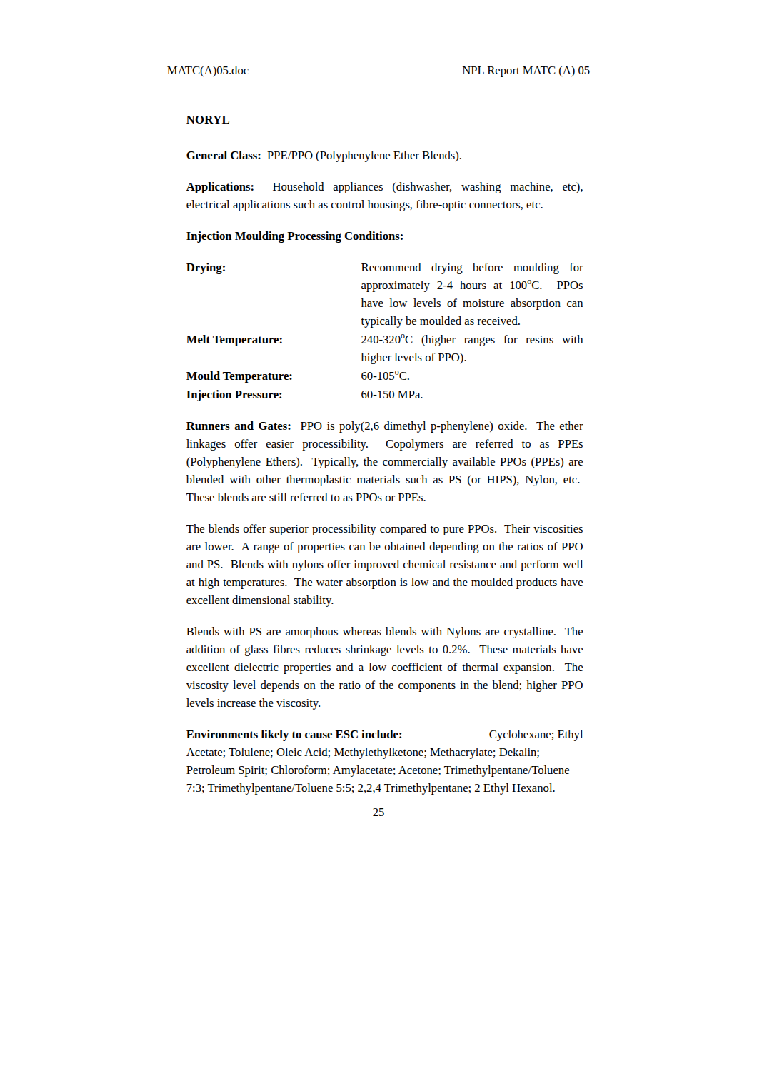MATC(A)05.doc
NPL Report MATC (A) 05
NORYL
General Class: PPE/PPO (Polyphenylene Ether Blends).
Applications: Household appliances (dishwasher, washing machine, etc), electrical applications such as control housings, fibre-optic connectors, etc.
Injection Moulding Processing Conditions:
Drying:
Recommend drying before moulding for approximately 2-4 hours at 100oC. PPOs have low levels of moisture absorption can typically be moulded as received.
Melt Temperature:
240-320oC (higher ranges for resins with higher levels of PPO).
Mould Temperature:
60-105oC.
Injection Pressure:
60-150 MPa.
Runners and Gates: PPO is poly(2,6 dimethyl p-phenylene) oxide. The ether linkages offer easier processibility. Copolymers are referred to as PPEs (Polyphenylene Ethers). Typically, the commercially available PPOs (PPEs) are blended with other thermoplastic materials such as PS (or HIPS), Nylon, etc. These blends are still referred to as PPOs or PPEs.
The blends offer superior processibility compared to pure PPOs. Their viscosities are lower. A range of properties can be obtained depending on the ratios of PPO and PS. Blends with nylons offer improved chemical resistance and perform well at high temperatures. The water absorption is low and the moulded products have excellent dimensional stability.
Blends with PS are amorphous whereas blends with Nylons are crystalline. The addition of glass fibres reduces shrinkage levels to 0.2%. These materials have excellent dielectric properties and a low coefficient of thermal expansion. The viscosity level depends on the ratio of the components in the blend; higher PPO levels increase the viscosity.
Environments likely to cause ESC include: Cyclohexane; Ethyl
Acetate; Tolulene; Oleic Acid; Methylethylketone; Methacrylate; Dekalin; Petroleum Spirit; Chloroform; Amylacetate; Acetone; Trimethylpentane/Toluene 7:3; Trimethylpentane/Toluene 5:5; 2,2,4 Trimethylpentane; 2 Ethyl Hexanol.
25